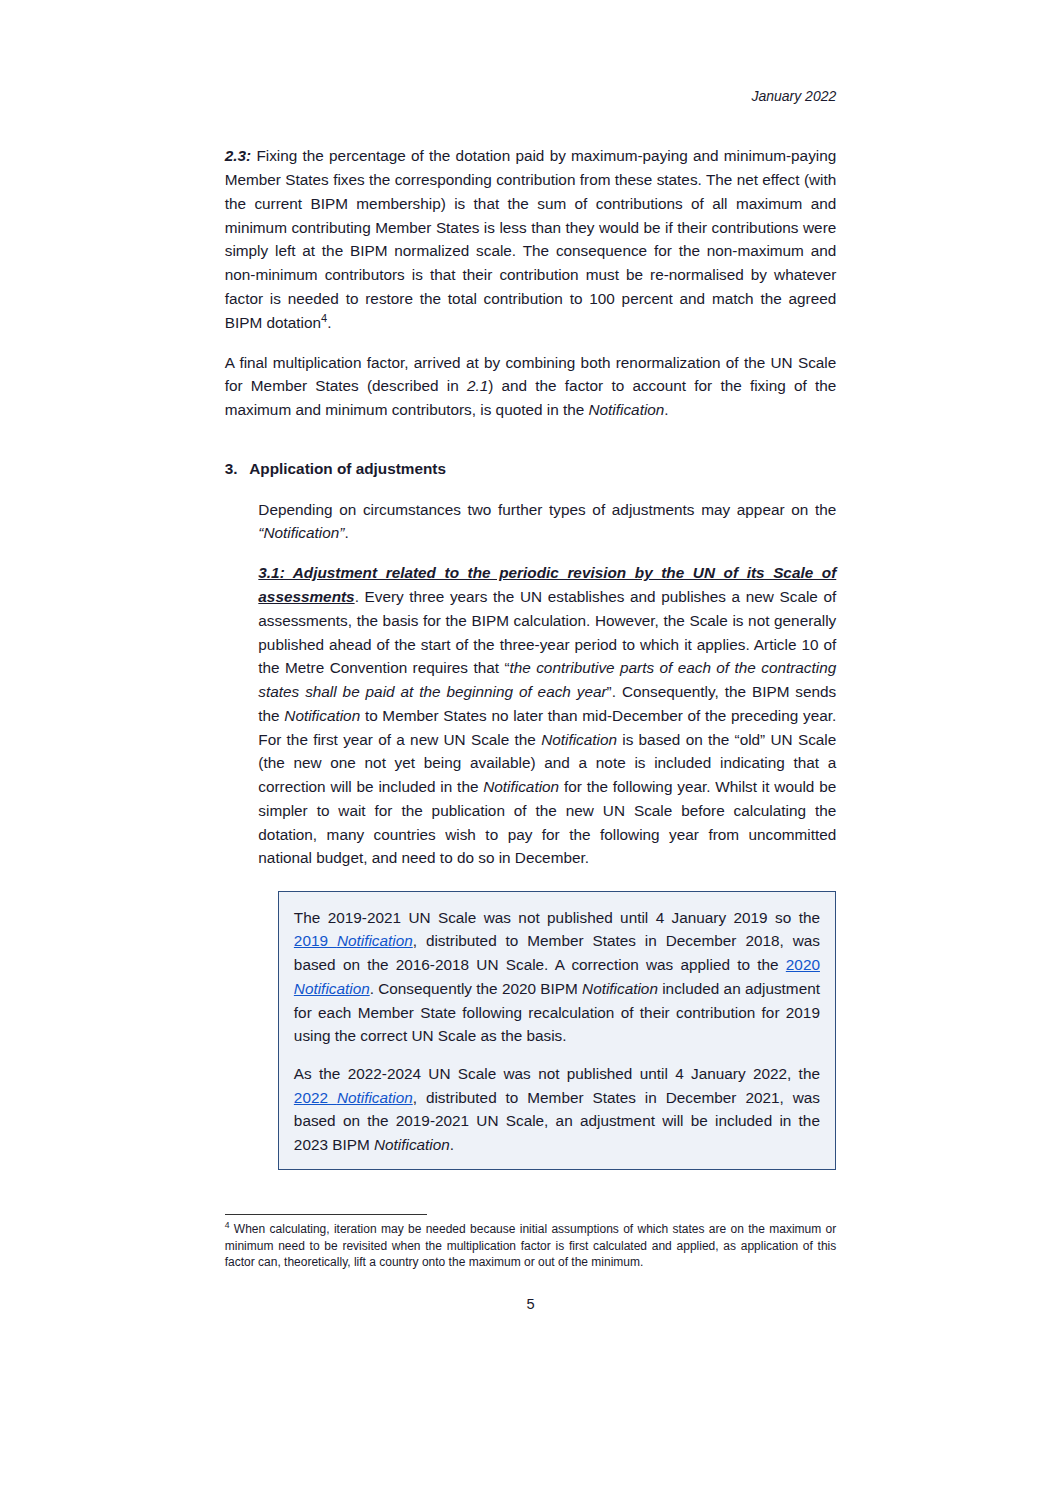January 2022
2.3: Fixing the percentage of the dotation paid by maximum-paying and minimum-paying Member States fixes the corresponding contribution from these states. The net effect (with the current BIPM membership) is that the sum of contributions of all maximum and minimum contributing Member States is less than they would be if their contributions were simply left at the BIPM normalized scale. The consequence for the non-maximum and non-minimum contributors is that their contribution must be re-normalised by whatever factor is needed to restore the total contribution to 100 percent and match the agreed BIPM dotation4.
A final multiplication factor, arrived at by combining both renormalization of the UN Scale for Member States (described in 2.1) and the factor to account for the fixing of the maximum and minimum contributors, is quoted in the Notification.
3. Application of adjustments
Depending on circumstances two further types of adjustments may appear on the “Notification”.
3.1: Adjustment related to the periodic revision by the UN of its Scale of assessments. Every three years the UN establishes and publishes a new Scale of assessments, the basis for the BIPM calculation. However, the Scale is not generally published ahead of the start of the three-year period to which it applies. Article 10 of the Metre Convention requires that “the contributive parts of each of the contracting states shall be paid at the beginning of each year”. Consequently, the BIPM sends the Notification to Member States no later than mid-December of the preceding year. For the first year of a new UN Scale the Notification is based on the “old” UN Scale (the new one not yet being available) and a note is included indicating that a correction will be included in the Notification for the following year. Whilst it would be simpler to wait for the publication of the new UN Scale before calculating the dotation, many countries wish to pay for the following year from uncommitted national budget, and need to do so in December.
The 2019-2021 UN Scale was not published until 4 January 2019 so the 2019 Notification, distributed to Member States in December 2018, was based on the 2016-2018 UN Scale. A correction was applied to the 2020 Notification. Consequently the 2020 BIPM Notification included an adjustment for each Member State following recalculation of their contribution for 2019 using the correct UN Scale as the basis.
As the 2022-2024 UN Scale was not published until 4 January 2022, the 2022 Notification, distributed to Member States in December 2021, was based on the 2019-2021 UN Scale, an adjustment will be included in the 2023 BIPM Notification.
4 When calculating, iteration may be needed because initial assumptions of which states are on the maximum or minimum need to be revisited when the multiplication factor is first calculated and applied, as application of this factor can, theoretically, lift a country onto the maximum or out of the minimum.
5